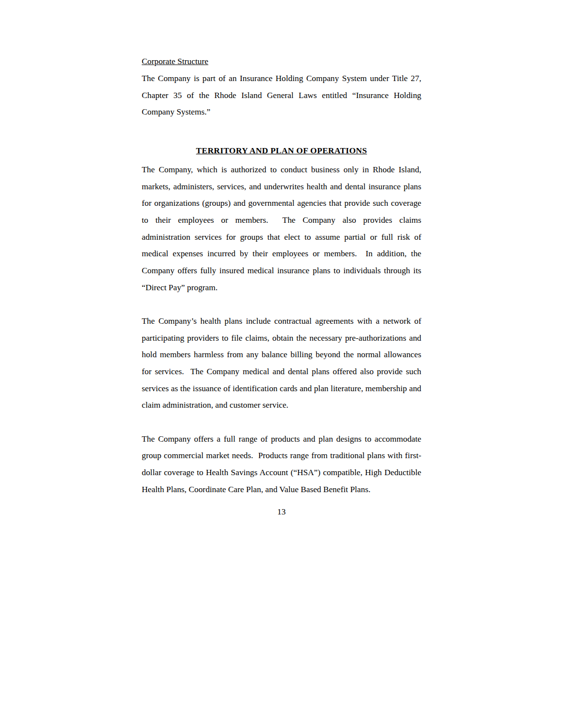Corporate Structure
The Company is part of an Insurance Holding Company System under Title 27, Chapter 35 of the Rhode Island General Laws entitled “Insurance Holding Company Systems.”
TERRITORY AND PLAN OF OPERATIONS
The Company, which is authorized to conduct business only in Rhode Island, markets, administers, services, and underwrites health and dental insurance plans for organizations (groups) and governmental agencies that provide such coverage to their employees or members. The Company also provides claims administration services for groups that elect to assume partial or full risk of medical expenses incurred by their employees or members. In addition, the Company offers fully insured medical insurance plans to individuals through its “Direct Pay” program.
The Company’s health plans include contractual agreements with a network of participating providers to file claims, obtain the necessary pre-authorizations and hold members harmless from any balance billing beyond the normal allowances for services. The Company medical and dental plans offered also provide such services as the issuance of identification cards and plan literature, membership and claim administration, and customer service.
The Company offers a full range of products and plan designs to accommodate group commercial market needs. Products range from traditional plans with first-dollar coverage to Health Savings Account (“HSA”) compatible, High Deductible Health Plans, Coordinate Care Plan, and Value Based Benefit Plans.
13